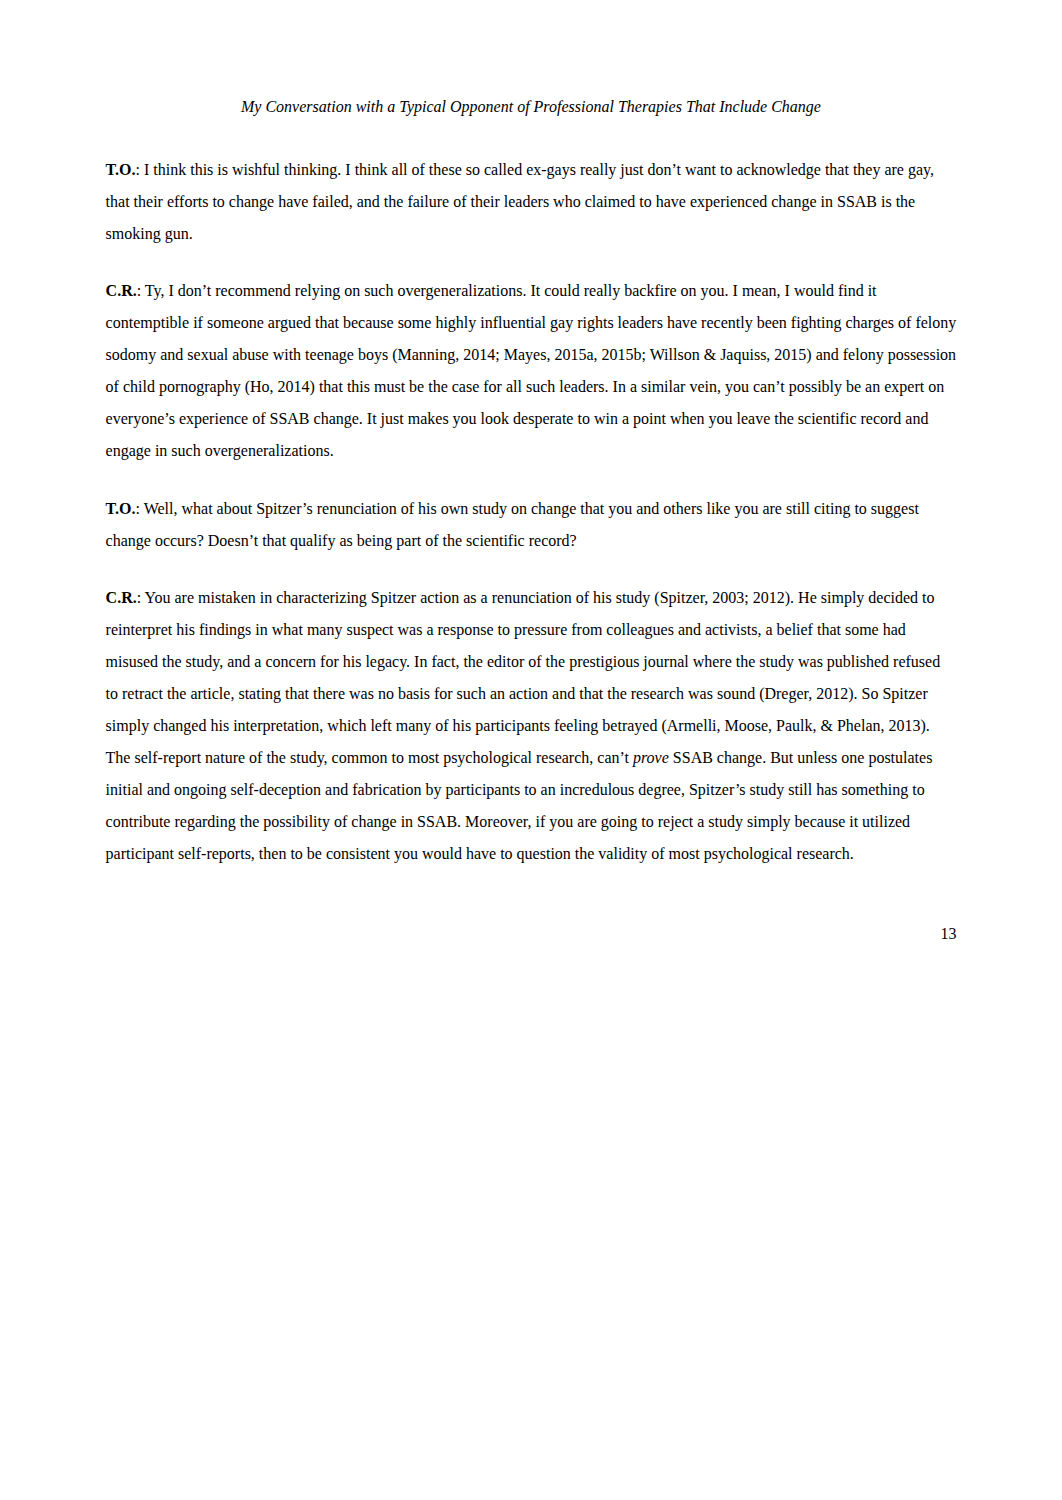My Conversation with a Typical Opponent of Professional Therapies That Include Change
T.O.: I think this is wishful thinking. I think all of these so called ex-gays really just don’t want to acknowledge that they are gay, that their efforts to change have failed, and the failure of their leaders who claimed to have experienced change in SSAB is the smoking gun.
C.R.: Ty, I don’t recommend relying on such overgeneralizations. It could really backfire on you. I mean, I would find it contemptible if someone argued that because some highly influential gay rights leaders have recently been fighting charges of felony sodomy and sexual abuse with teenage boys (Manning, 2014; Mayes, 2015a, 2015b; Willson & Jaquiss, 2015) and felony possession of child pornography (Ho, 2014) that this must be the case for all such leaders. In a similar vein, you can’t possibly be an expert on everyone’s experience of SSAB change. It just makes you look desperate to win a point when you leave the scientific record and engage in such overgeneralizations.
T.O.: Well, what about Spitzer’s renunciation of his own study on change that you and others like you are still citing to suggest change occurs? Doesn’t that qualify as being part of the scientific record?
C.R.: You are mistaken in characterizing Spitzer action as a renunciation of his study (Spitzer, 2003; 2012). He simply decided to reinterpret his findings in what many suspect was a response to pressure from colleagues and activists, a belief that some had misused the study, and a concern for his legacy. In fact, the editor of the prestigious journal where the study was published refused to retract the article, stating that there was no basis for such an action and that the research was sound (Dreger, 2012). So Spitzer simply changed his interpretation, which left many of his participants feeling betrayed (Armelli, Moose, Paulk, & Phelan, 2013). The self-report nature of the study, common to most psychological research, can’t prove SSAB change. But unless one postulates initial and ongoing self-deception and fabrication by participants to an incredulous degree, Spitzer’s study still has something to contribute regarding the possibility of change in SSAB. Moreover, if you are going to reject a study simply because it utilized participant self-reports, then to be consistent you would have to question the validity of most psychological research.
13